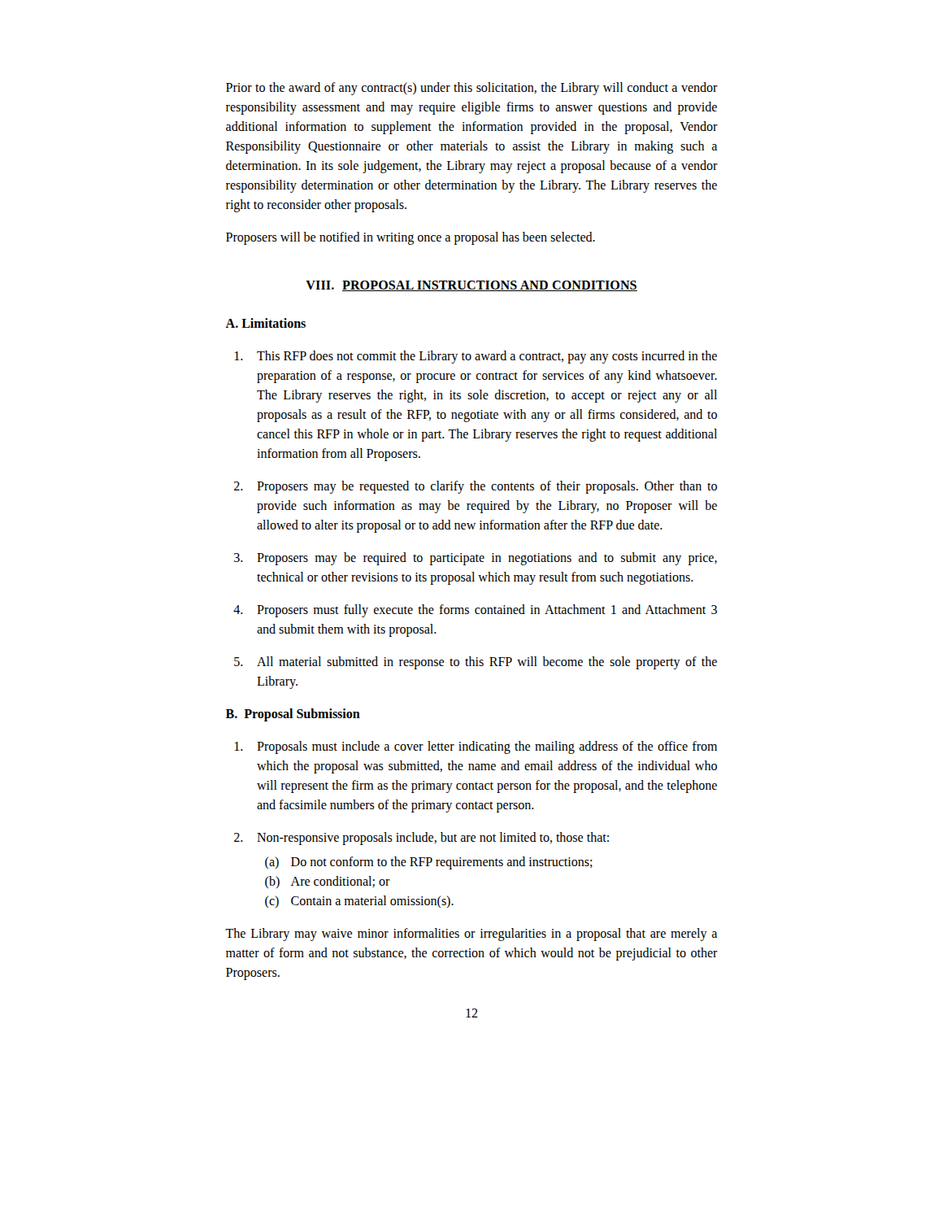Prior to the award of any contract(s) under this solicitation, the Library will conduct a vendor responsibility assessment and may require eligible firms to answer questions and provide additional information to supplement the information provided in the proposal, Vendor Responsibility Questionnaire or other materials to assist the Library in making such a determination. In its sole judgement, the Library may reject a proposal because of a vendor responsibility determination or other determination by the Library. The Library reserves the right to reconsider other proposals.
Proposers will be notified in writing once a proposal has been selected.
VIII. PROPOSAL INSTRUCTIONS AND CONDITIONS
A. Limitations
This RFP does not commit the Library to award a contract, pay any costs incurred in the preparation of a response, or procure or contract for services of any kind whatsoever. The Library reserves the right, in its sole discretion, to accept or reject any or all proposals as a result of the RFP, to negotiate with any or all firms considered, and to cancel this RFP in whole or in part. The Library reserves the right to request additional information from all Proposers.
Proposers may be requested to clarify the contents of their proposals. Other than to provide such information as may be required by the Library, no Proposer will be allowed to alter its proposal or to add new information after the RFP due date.
Proposers may be required to participate in negotiations and to submit any price, technical or other revisions to its proposal which may result from such negotiations.
Proposers must fully execute the forms contained in Attachment 1 and Attachment 3 and submit them with its proposal.
All material submitted in response to this RFP will become the sole property of the Library.
B. Proposal Submission
Proposals must include a cover letter indicating the mailing address of the office from which the proposal was submitted, the name and email address of the individual who will represent the firm as the primary contact person for the proposal, and the telephone and facsimile numbers of the primary contact person.
Non-responsive proposals include, but are not limited to, those that:
Do not conform to the RFP requirements and instructions;
Are conditional; or
Contain a material omission(s).
The Library may waive minor informalities or irregularities in a proposal that are merely a matter of form and not substance, the correction of which would not be prejudicial to other Proposers.
12